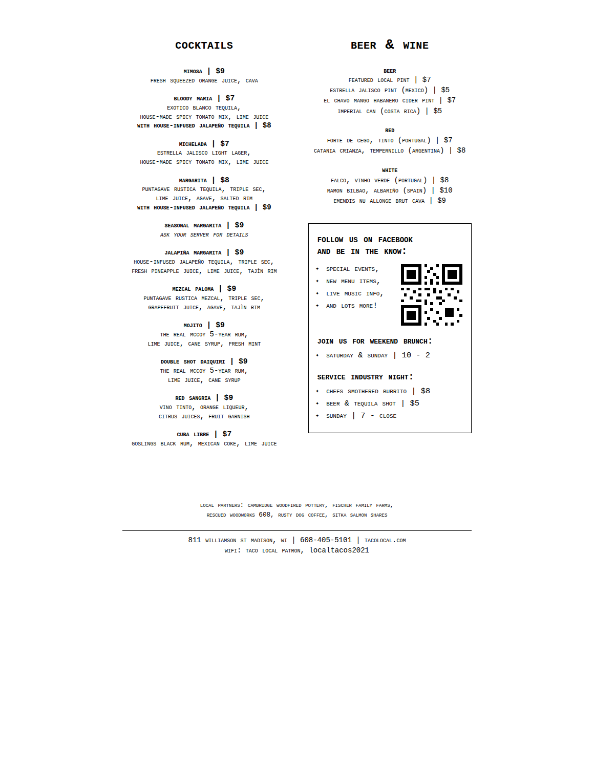Cocktails
Mimosa | $9 Fresh squeezed orange juice, cava
Bloody Maria | $7 Exotico Blanco tequila, house-made spicy tomato mix, lime juice With house-infused jalapeño tequila | $8
Michelada | $7 Estrella Jalisco light lager, house-made spicy tomato mix, lime juice
Margarita | $8 Puntagave Rustica Tequila, triple sec, lime juice, agave, salted rim With house-infused jalapeño tequila | $9
Seasonal Margarita | $9 Ask your server for details
Jalapiña Margarita | $9 house-infused jalapeño tequila, triple sec, fresh pineapple juice, lime juice, tajìn rim
Mezcal Paloma | $9 puntagave rustica mezcal, triple sec, grapefruit juice, agave, tajìn rim
Mojito | $9 The Real McCoy 5-year rum, lime juice, cane syrup, fresh mint
Double Shot Daiquiri | $9 The Real McCoy 5-year rum, lime juice, cane syrup
Red Sangria | $9 Vino Tinto, orange liqueur, citrus juices, fruit garnish
Cuba Libre | $7 Goslings Black rum, Mexican coke, lime juice
Beer & Wine
Beer
Featured local pint | $7
Estrella Jalisco pint (Mexico) | $5
El Chavo Mango Habanero cider pint | $7
Imperial can (Costa Rica) | $5
Red
Forte de Cego, tinto (Portugal) | $7
Catania Crianza, tempernillo (Argentina) | $8
White
Falco, vinho verde (Portugal) | $8
Ramon Bilbao, albariño (Spain) | $10
Emendis nu Allonge brut cava | $9
Follow us on Facebook
and be in the know:
Special Events,
New Menu Items,
Live Music Info,
And Lots More!
Join us for weekend brunch:
Saturday & Sunday | 10 - 2
Service Industry Night:
Chefs Smothered burrito | $8
Beer & tequila shot | $5
Sunday | 7 - Close
Local partners: Cambridge WoodFired Pottery, Fischer Family Farms,
Rescued Woodworks 608, Rusty Dog Coffee, Sitka Salmon Shares
811 Williamson St Madison, WI | 608-405-5101 | tacolocal.com WiFi: Taco Local Patron, localtacos2021